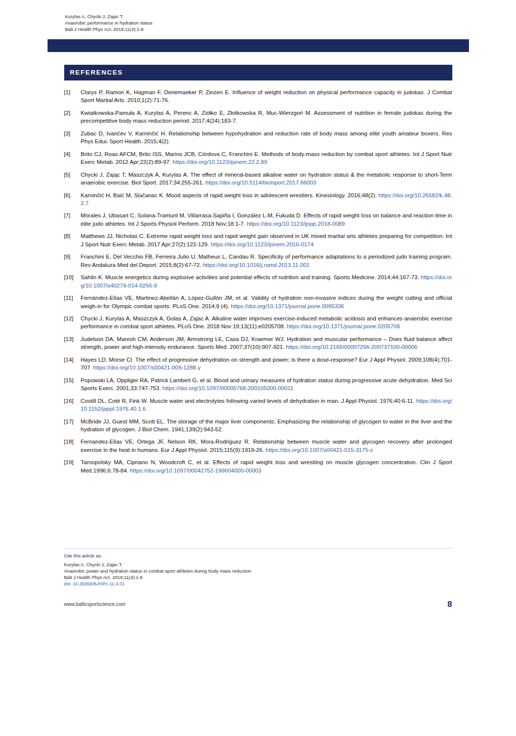Kurylas A, Chycki J, Zajac T. Anaerobic performance in hydration status Balt J Health Phys Act. 2019;11(4):1-8
REFERENCES
Clarys P, Ramon K, Hagman F, Deriemaeker P, Zinzen E. Influence of weight reduction on physical performance capacity in judokas. J Combat Sport Martial Arts. 2010;1(2):71-76.
Kwiatkowska-Pamuła A, Kurylas A, Perenc A, Ziółko E, Złotkowska R, Muc-Wierzgoń M. Assessment of nutrition in female judokas during the precompetitive body mass reduction period. 2017;4(24):183-7.
Zubac D, Ivančev V, Karninčić H. Relationship between hypohydration and reduction rate of body mass among elite youth amateur boxers. Res Phys Educ Sport Health. 2015;4(2).
Brito CJ, Roas AFCM, Brito ISS, Marins JCB, Córdova C, Franchini E. Methods of body-mass reduction by combat sport athletes. Int J Sport Nutr Exerc Metab. 2012 Apr;22(2):89-97. https://doi.org/10.1123/ijsnem.22.2.89
Chycki J, Zając T, Maszczyk A, Kurylas A. The effect of mineral-based alkaline water on hydration status & the metabolic response to short-Term anaerobic exercise. Biol Sport. 2017;34:255-261. https://doi.org/10.5114/biolsport.2017.66003
Karninčić H, Baić M, Slačanac K. Mood aspects of rapid weight loss in adolescent wrestlers. Kinesiology. 2016;48(2). https://doi.org/10.26582/k.48.2.7
Morales J, Ubasart C, Solana-Tramunt M, Villarrasa-Sapiña I, González L-M, Fukuda D. Effects of rapid weight loss on balance and reaction time in elite judo athletes. Int J Sports Physiol Perform. 2018 Nov;18:1-7. https://doi.org/10.1123/ijspp.2018-0089
Matthews JJ, Nicholas C. Extreme rapid weight loss and rapid weight gain observed in UK mixed martial arts athletes preparing for competition. Int J Sport Nutr Exerc Metab. 2017 Apr;27(2):122-129. https://doi.org/10.1123/ijsnem.2016-0174
Franchini E, Del Vecchio FB, Ferreira Julio U, Matheus L, Candau R. Specificity of performance adaptations to a periodized judo training program. Rev Andaluza Med del Deport. 2015;8(2):67-72. https://doi.org/10.1016/j.ramd.2013.11.001
Sahlin K. Muscle energetics during explosive activities and potential effects of nutrition and training. Sports Medicine. 2014;44:167-73. https://doi.org/10.1007/s40279-014-0256-9
Fernández-Elías VE, Martinez-Abellán A, López-Gullón JM, et al. Validity of hydration non-invasive indices during the weight cutting and official weigh-in for Olympic combat sports. PLoS One. 2014;9 (4). https://doi.org/10.1371/journal.pone.0095336
Chycki J, Kurylas A, Maszczyk A, Golas A, Zajac A. Alkaline water improves exercise-induced metabolic acidosis and enhances anaerobic exercise performance in combat sport athletes. PLoS One. 2018 Nov 19;13(11):e0205708. https://doi.org/10.1371/journal.pone.0205708
Judelson DA, Maresh CM, Anderson JM, Armstrong LE, Casa DJ, Kraemer WJ. Hydration and muscular performance – Does fluid balance affect strength, power and high-intensity endurance. Sports Med. 2007;37(10):907-921. https://doi.org/10.2165/00007256-200737100-00006
Hayes LD, Morse CI. The effect of progressive dehydration on strength and power; is there a dose-response? Eur J Appl Physiol. 2009;108(4);701-707. https://doi.org/10.1007/s00421-009-1288-y
Popowski LA, Oppliger RA, Patrick Lambert G, et al. Blood and urinary measures of hydration status during progressive acute dehydration. Med Sci Sports Exerc. 2001;33:747-753. https://doi.org/10.1097/00005768-200105000-00011
Costill DL, Coté R, Fink W. Muscle water and electrolytes following varied levels of dehydration in man. J Appl Physiol. 1976;40:6-11. https://doi.org/10.1152/jappl.1976.40.1.6
McBride JJ, Guest MM, Scott EL. The storage of the major liver components; Emphasizing the relationship of glycogen to water in the liver and the hydration of glycogen. J Biol Chem. 1941;139(2):943-52.
Fernandez-Elias VE, Ortega JF, Nelson RK, Mora-Rodriguez R. Relationship between muscle water and glycogen recovery after prolonged exercise in the heat in humans. Eur J Appl Physiol. 2015;115(9):1919-26. https://doi.org/10.1007/s00421-015-3175-z
Tarnopolsky MA, Cipriano N, Woodcroft C, et al. Effects of rapid weight loss and wrestling on muscle glycogen concentration. Clin J Sport Med.1996;6:78-84. https://doi.org/10.1097/00042752-199604000-00003
Cite this article as:
Kurylas A, Chycki J, Zajac T.
Anaerobic power and hydration status in combat sport athletes during body mass reduction
Balt J Health Phys Act. 2019;11(4):1-8
doi: 10.29359/BJHPA.11.4.01
www.balticsportscience.com
8